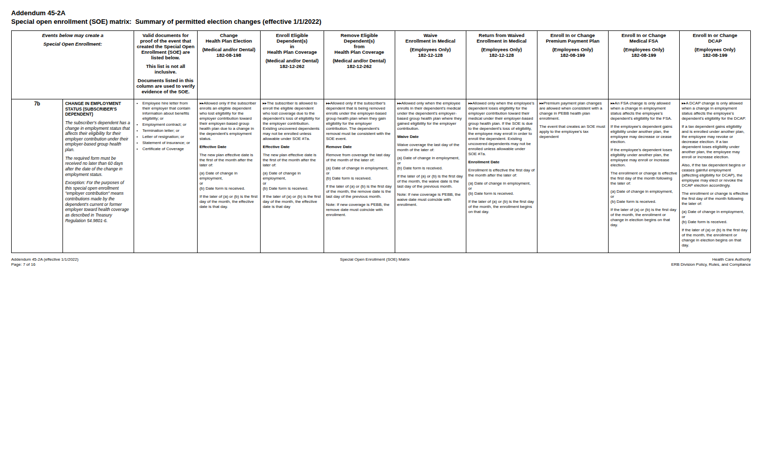Addendum 45-2A
Special open enrollment (SOE) matrix: Summary of permitted election changes (effective 1/1/2022)
| Events below may create a Special Open Enrollment: | Valid documents for proof of the event that created the Special Open Enrollment (SOE) are listed below. This list is not all inclusive. Documents listed in this column are used to verify evidence of the SOE. | Change Health Plan Election (Medical and/or Dental) 182-08-198 | Enroll Eligible Dependent(s) in Health Plan Coverage (Medical and/or Dental) 182-12-262 | Remove Eligible Dependent(s) from Health Plan Coverage (Medical and/or Dental) 182-12-262 | Waive Enrollment in Medical (Employees Only) 182-12-128 | Return from Waived Enrollment in Medical (Employees Only) 182-12-128 | Enroll In or Change Premium Payment Plan (Employees Only) 182-08-199 | Enroll In or Change Medical FSA (Employees Only) 182-08-199 | Enroll In or Change DCAP (Employees Only) 182-08-199 |
| --- | --- | --- | --- | --- | --- | --- | --- | --- | --- |
| 7b | CHANGE IN EMPLOYMENT STATUS (SUBSCRIBER'S DEPENDENT) The subscriber's dependent has a change in employment status that affects their eligibility for their employer contribution under their employer-based group health plan. The required form must be received no later than 60 days after the date of the change in employment status. Exception: For the purposes of this special open enrollment "employer contribution" means contributions made by the dependent's current or former employer toward health coverage as described in Treasury Regulation 54.9801-6. | Employee hire letter from their employer that contain information about benefits eligibility; or Employment contract; or Termination letter; or Letter of resignation; or Statement of insurance; or Certificate of Coverage | Allowed only if the subscriber enrolls an eligible dependent who lost eligibility for the employer contribution toward their employer-based group health plan due to a change in the dependent's employment status. Effective Date The new plan effective date is the first of the month after the later of: (a) Date of change in employment, or (b) Date form is received. If the later of (a) or (b) is the first day of the month, the effective date is that day. | The subscriber is allowed to enroll the eligible dependent who lost coverage due to the dependent's loss of eligibility for the employer contribution. Existing uncovered dependents may not be enrolled unless allowable under SOE #7a. Effective Date The new plan effective date is the first of the month after the later of: (a) Date of change in employment, or (b) Date form is received. If the later of (a) or (b) is the first day of the month, the effective date is that day | Allowed only if the subscriber's dependent that is being removed enrolls under the employer-based group health plan when they gain eligibility for the employer contribution. The dependent's removal must be consistent with the SOE event. Remove Date Remove from coverage the last day of the month of the later of: (a) Date of change in employment, or (b) Date form is received. If the later of (a) or (b) is the first day of the month, the remove date is the last day of the previous month. Note: If new coverage is PEBB, the remove date must coincide with enrollment. | Allowed only when the employee enrolls in their dependent's medical under the dependent's employer-based group health plan where they gained eligibility for the employer contribution. Waive Date Waive coverage the last day of the month of the later of: (a) Date of change in employment, or (b) Date form is received. If the later of (a) or (b) is the first day of the month, the waive date is the last day of the previous month. Note: If new coverage is PEBB, the waive date must coincide with enrollment. | Allowed only when the employee's dependent loses eligibility for the employer contribution toward their medical under their employer-based group health plan. If the SOE is due to the dependent's loss of eligibility, the employee may enroll in order to enroll the dependent. Existing uncovered dependents may not be enrolled unless allowable under SOE #7a. Enrollment Date Enrollment is effective the first day of the month after the later of: (a) Date of change in employment, or (b) Date form is received. If the later of (a) or (b) is the first day of the month, the enrollment begins on that day. | Premium payment plan changes are allowed when consistent with a change in PEBB health plan enrollment. The event that creates an SOE must apply to the employee's tax dependent | An FSA change is only allowed when a change in employment status affects the employee's dependent's eligibility for the FSA. If the employee's dependent gains eligibility under another plan, the employee may decrease or cease election. If the employee's dependent loses eligibility under another plan, the employee may enroll or increase election. The enrollment or change is effective the first day of the month following the later of: (a) Date of change in employment, or (b) Date form is received. If the later of (a) or (b) is the first day of the month, the enrollment or change in election begins on that day. | A DCAP change is only allowed when a change in employment status affects the employee's dependent's eligibility for the DCAP. If a tax dependent gains eligibility and is enrolled under another plan, the employee may revoke or decrease election. If a tax dependent loses eligibility under another plan, the employee may enroll or increase election. Also, if the tax dependent begins or ceases gainful employment (affecting eligibility for DCAP), the employee may elect or revoke the DCAP election accordingly. The enrollment or change is effective the first day of the month following the later of: (a) Date of change in employment, or (b) Date form is received. If the later of (a) or (b) is the first day of the month, the enrollment or change in election begins on that day. |
Addendum 45-2A (effective 1/1/2022)
Page: 7 of 16
Special Open Enrollment (SOE) Matrix
Health Care Authority
ERB Division Policy, Rules, and Compliance